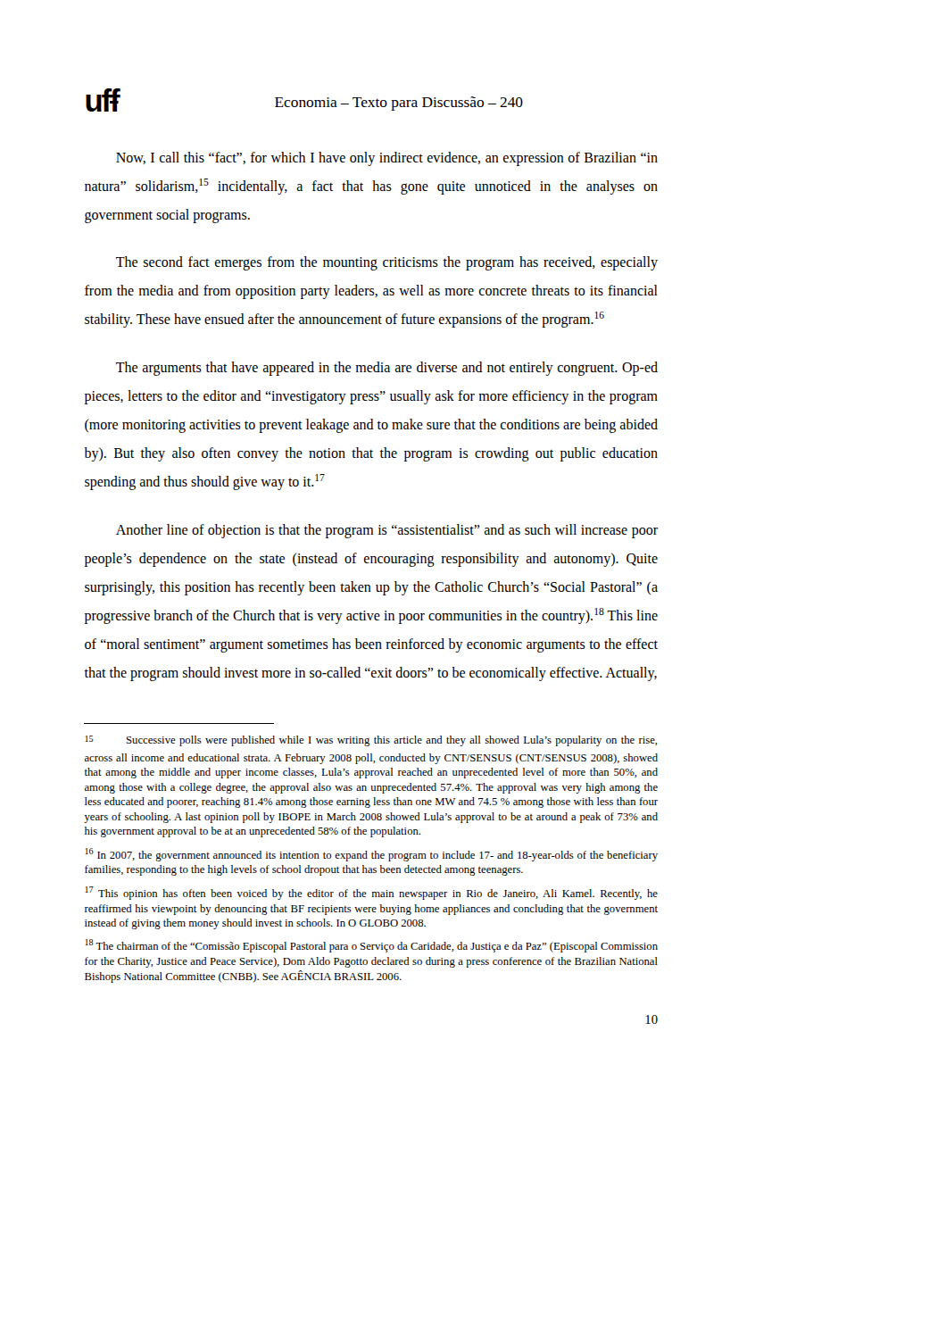uff
Economia – Texto para Discussão – 240
Now, I call this “fact”, for which I have only indirect evidence, an expression of Brazilian “in natura” solidarism,15 incidentally, a fact that has gone quite unnoticed in the analyses on government social programs.
The second fact emerges from the mounting criticisms the program has received, especially from the media and from opposition party leaders, as well as more concrete threats to its financial stability. These have ensued after the announcement of future expansions of the program.16
The arguments that have appeared in the media are diverse and not entirely congruent. Op-ed pieces, letters to the editor and “investigatory press” usually ask for more efficiency in the program (more monitoring activities to prevent leakage and to make sure that the conditions are being abided by). But they also often convey the notion that the program is crowding out public education spending and thus should give way to it.17
Another line of objection is that the program is “assistentialist” and as such will increase poor people’s dependence on the state (instead of encouraging responsibility and autonomy). Quite surprisingly, this position has recently been taken up by the Catholic Church’s “Social Pastoral” (a progressive branch of the Church that is very active in poor communities in the country).18 This line of “moral sentiment” argument sometimes has been reinforced by economic arguments to the effect that the program should invest more in so-called “exit doors” to be economically effective. Actually,
15 Successive polls were published while I was writing this article and they all showed Lula’s popularity on the rise, across all income and educational strata. A February 2008 poll, conducted by CNT/SENSUS (CNT/SENSUS 2008), showed that among the middle and upper income classes, Lula’s approval reached an unprecedented level of more than 50%, and among those with a college degree, the approval also was an unprecedented 57.4%. The approval was very high among the less educated and poorer, reaching 81.4% among those earning less than one MW and 74.5 % among those with less than four years of schooling. A last opinion poll by IBOPE in March 2008 showed Lula’s approval to be at around a peak of 73% and his government approval to be at an unprecedented 58% of the population.
16 In 2007, the government announced its intention to expand the program to include 17- and 18-year-olds of the beneficiary families, responding to the high levels of school dropout that has been detected among teenagers.
17 This opinion has often been voiced by the editor of the main newspaper in Rio de Janeiro, Ali Kamel. Recently, he reaffirmed his viewpoint by denouncing that BF recipients were buying home appliances and concluding that the government instead of giving them money should invest in schools. In O GLOBO 2008.
18 The chairman of the “Comissão Episcopal Pastoral para o Serviço da Caridade, da Justiça e da Paz” (Episcopal Commission for the Charity, Justice and Peace Service), Dom Aldo Pagotto declared so during a press conference of the Brazilian National Bishops National Committee (CNBB). See AGÊNCIA BRASIL 2006.
10